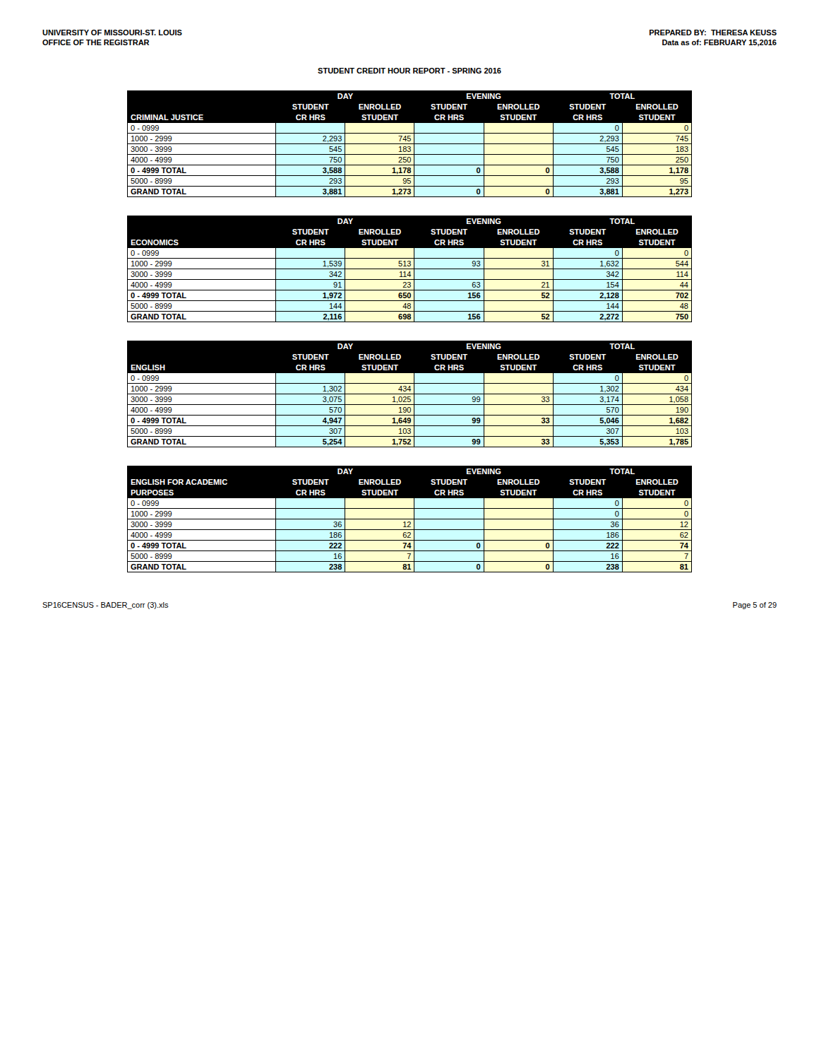UNIVERSITY OF MISSOURI-ST. LOUIS
PREPARED BY: THERESA KEUSS
OFFICE OF THE REGISTRAR
Data as of: FEBRUARY 15,2016
STUDENT CREDIT HOUR REPORT - SPRING 2016
| | DAY | EVENING | TOTAL |
| --- | --- | --- | --- |
| | STUDENT | ENROLLED | STUDENT | ENROLLED | STUDENT | ENROLLED |
| CRIMINAL JUSTICE | CR HRS | STUDENT | CR HRS | STUDENT | CR HRS | STUDENT |
| 0 - 0999 | | | | | 0 | 0 |
| 1000 - 2999 | 2,293 | 745 | | | 2,293 | 745 |
| 3000 - 3999 | 545 | 183 | | | 545 | 183 |
| 4000 - 4999 | 750 | 250 | | | 750 | 250 |
| 0 - 4999 TOTAL | 3,588 | 1,178 | 0 | 0 | 3,588 | 1,178 |
| 5000 - 8999 | 293 | 95 | | | 293 | 95 |
| GRAND TOTAL | 3,881 | 1,273 | 0 | 0 | 3,881 | 1,273 |
| | DAY | EVENING | TOTAL |
| --- | --- | --- | --- |
| | STUDENT | ENROLLED | STUDENT | ENROLLED | STUDENT | ENROLLED |
| ECONOMICS | CR HRS | STUDENT | CR HRS | STUDENT | CR HRS | STUDENT |
| 0 - 0999 | | | | | 0 | 0 |
| 1000 - 2999 | 1,539 | 513 | 93 | 31 | 1,632 | 544 |
| 3000 - 3999 | 342 | 114 | | | 342 | 114 |
| 4000 - 4999 | 91 | 23 | 63 | 21 | 154 | 44 |
| 0 - 4999 TOTAL | 1,972 | 650 | 156 | 52 | 2,128 | 702 |
| 5000 - 8999 | 144 | 48 | | | 144 | 48 |
| GRAND TOTAL | 2,116 | 698 | 156 | 52 | 2,272 | 750 |
| | DAY | EVENING | TOTAL |
| --- | --- | --- | --- |
| | STUDENT | ENROLLED | STUDENT | ENROLLED | STUDENT | ENROLLED |
| ENGLISH | CR HRS | STUDENT | CR HRS | STUDENT | CR HRS | STUDENT |
| 0 - 0999 | | | | | 0 | 0 |
| 1000 - 2999 | 1,302 | 434 | | | 1,302 | 434 |
| 3000 - 3999 | 3,075 | 1,025 | 99 | 33 | 3,174 | 1,058 |
| 4000 - 4999 | 570 | 190 | | | 570 | 190 |
| 0 - 4999 TOTAL | 4,947 | 1,649 | 99 | 33 | 5,046 | 1,682 |
| 5000 - 8999 | 307 | 103 | | | 307 | 103 |
| GRAND TOTAL | 5,254 | 1,752 | 99 | 33 | 5,353 | 1,785 |
| | DAY | EVENING | TOTAL |
| --- | --- | --- | --- |
| ENGLISH FOR ACADEMIC | STUDENT | ENROLLED | STUDENT | ENROLLED | STUDENT | ENROLLED |
| PURPOSES | CR HRS | STUDENT | CR HRS | STUDENT | CR HRS | STUDENT |
| 0 - 0999 | | | | | 0 | 0 |
| 1000 - 2999 | | | | | 0 | 0 |
| 3000 - 3999 | 36 | 12 | | | 36 | 12 |
| 4000 - 4999 | 186 | 62 | | | 186 | 62 |
| 0 - 4999 TOTAL | 222 | 74 | 0 | 0 | 222 | 74 |
| 5000 - 8999 | 16 | 7 | | | 16 | 7 |
| GRAND TOTAL | 238 | 81 | 0 | 0 | 238 | 81 |
SP16CENSUS - BADER_corr (3).xls
Page 5 of 29